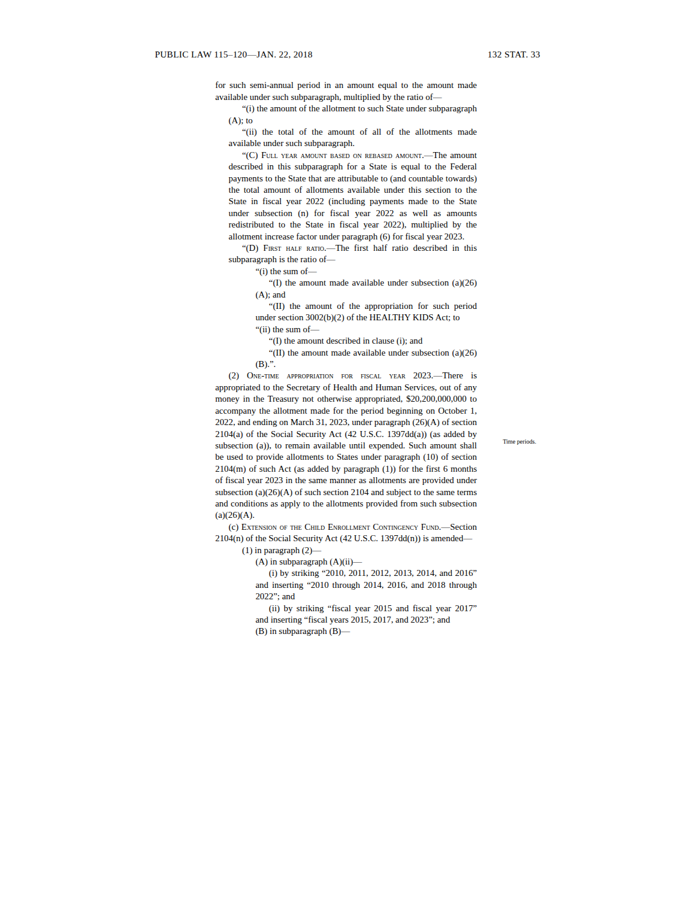PUBLIC LAW 115–120—JAN. 22, 2018 132 STAT. 33
for such semi-annual period in an amount equal to the amount made available under such subparagraph, multiplied by the ratio of—
“(i) the amount of the allotment to such State under subparagraph (A); to
“(ii) the total of the amount of all of the allotments made available under such subparagraph.
“(C) Full year amount based on rebased amount.—The amount described in this subparagraph for a State is equal to the Federal payments to the State that are attributable to (and countable towards) the total amount of allotments available under this section to the State in fiscal year 2022 (including payments made to the State under subsection (n) for fiscal year 2022 as well as amounts redistributed to the State in fiscal year 2022), multiplied by the allotment increase factor under paragraph (6) for fiscal year 2023.
“(D) First half ratio.—The first half ratio described in this subparagraph is the ratio of—
“(i) the sum of—
“(I) the amount made available under subsection (a)(26)(A); and
“(II) the amount of the appropriation for such period under section 3002(b)(2) of the HEALTHY KIDS Act; to
“(ii) the sum of—
“(I) the amount described in clause (i); and
“(II) the amount made available under subsection (a)(26)(B).”.
(2) One-time appropriation for fiscal year 2023.—There is appropriated to the Secretary of Health and Human Services, out of any money in the Treasury not otherwise appropriated, $20,200,000,000 to accompany the allotment made for the period beginning on October 1, 2022, and ending on March 31, 2023, under paragraph (26)(A) of section 2104(a) of the Social Security Act (42 U.S.C. 1397dd(a)) (as added by subsection (a)), to remain available until expended. Such amount shall be used to provide allotments to States under paragraph (10) of section 2104(m) of such Act (as added by paragraph (1)) for the first 6 months of fiscal year 2023 in the same manner as allotments are provided under subsection (a)(26)(A) of such section 2104 and subject to the same terms and conditions as apply to the allotments provided from such subsection (a)(26)(A).
(c) Extension of the Child Enrollment Contingency Fund.—Section 2104(n) of the Social Security Act (42 U.S.C. 1397dd(n)) is amended—
(1) in paragraph (2)—
(A) in subparagraph (A)(ii)—
(i) by striking “2010, 2011, 2012, 2013, 2014, and 2016” and inserting “2010 through 2014, 2016, and 2018 through 2022”; and
(ii) by striking “fiscal year 2015 and fiscal year 2017” and inserting “fiscal years 2015, 2017, and 2023”; and
(B) in subparagraph (B)—
Time periods.